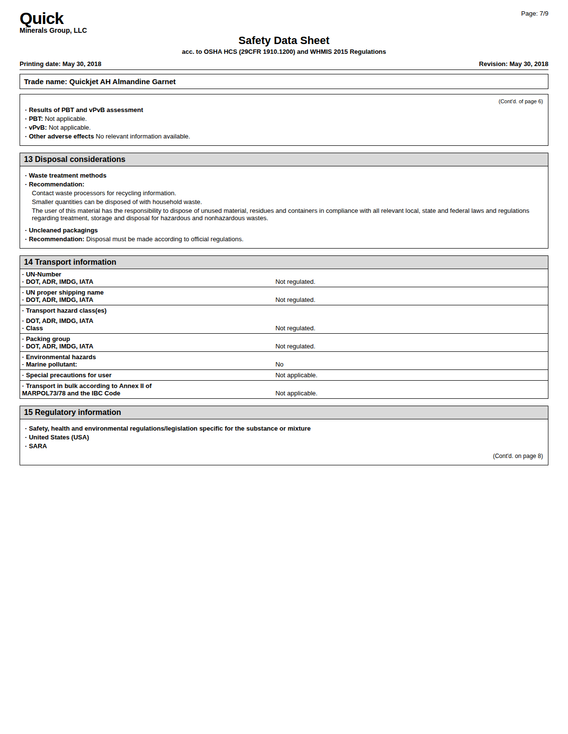Quick
Minerals Group, LLC
Page: 7/9
Safety Data Sheet
acc. to OSHA HCS (29CFR 1910.1200) and WHMIS 2015 Regulations
Printing date: May 30, 2018 Revision: May 30, 2018
Trade name: Quickjet AH Almandine Garnet
(Cont'd. of page 6)
· Results of PBT and vPvB assessment
· PBT: Not applicable.
· vPvB: Not applicable.
· Other adverse effects No relevant information available.
13 Disposal considerations
· Waste treatment methods
· Recommendation:
Contact waste processors for recycling information.
Smaller quantities can be disposed of with household waste.
The user of this material has the responsibility to dispose of unused material, residues and containers in compliance with all relevant local, state and federal laws and regulations regarding treatment, storage and disposal for hazardous and nonhazardous wastes.
· Uncleaned packagings
· Recommendation: Disposal must be made according to official regulations.
14 Transport information
| · UN-Number · DOT, ADR, IMDG, IATA | Not regulated. |
| · UN proper shipping name · DOT, ADR, IMDG, IATA | Not regulated. |
| · Transport hazard class(es) | |
| · DOT, ADR, IMDG, IATA · Class | Not regulated. |
| · Packing group · DOT, ADR, IMDG, IATA | Not regulated. |
| · Environmental hazards · Marine pollutant: | No |
| · Special precautions for user | Not applicable. |
| · Transport in bulk according to Annex II of MARPOL73/78 and the IBC Code | Not applicable. |
15 Regulatory information
· Safety, health and environmental regulations/legislation specific for the substance or mixture
· United States (USA)
· SARA
(Cont'd. on page 8)